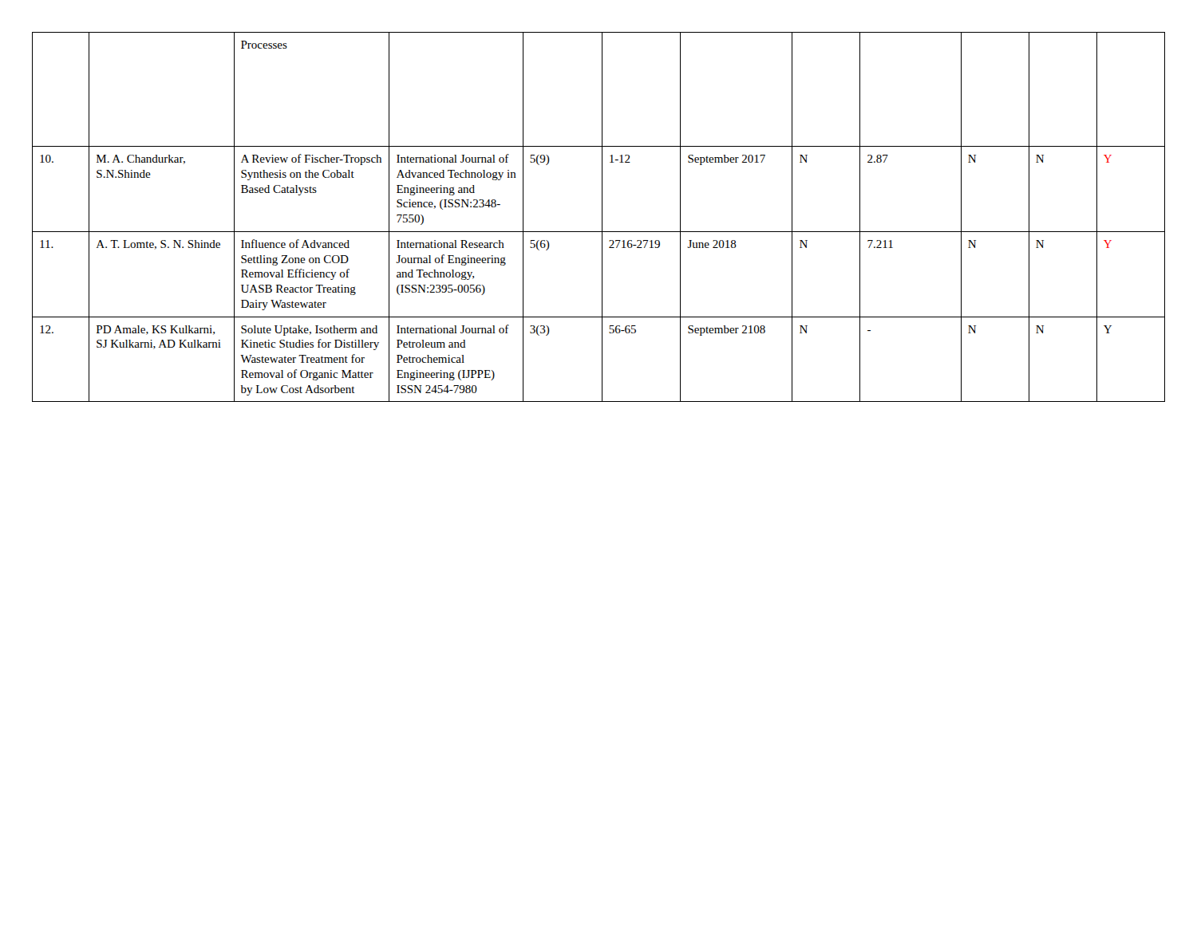| | | Processes | | | | | | | | | |
| 10. | M. A. Chandurkar, S.N.Shinde | A Review of Fischer-Tropsch Synthesis on the Cobalt Based Catalysts | International Journal of Advanced Technology in Engineering and Science, (ISSN:2348-7550) | 5(9) | 1-12 | September 2017 | N | 2.87 | N | N | Y |
| 11. | A. T. Lomte, S. N. Shinde | Influence of Advanced Settling Zone on COD Removal Efficiency of UASB Reactor Treating Dairy Wastewater | International Research Journal of Engineering and Technology, (ISSN:2395-0056) | 5(6) | 2716-2719 | June 2018 | N | 7.211 | N | N | Y |
| 12. | PD Amale, KS Kulkarni, SJ Kulkarni, AD Kulkarni | Solute Uptake, Isotherm and Kinetic Studies for Distillery Wastewater Treatment for Removal of Organic Matter by Low Cost Adsorbent | International Journal of Petroleum and Petrochemical Engineering (IJPPE) ISSN 2454-7980 | 3(3) | 56-65 | September 2108 | N | - | N | N | Y |